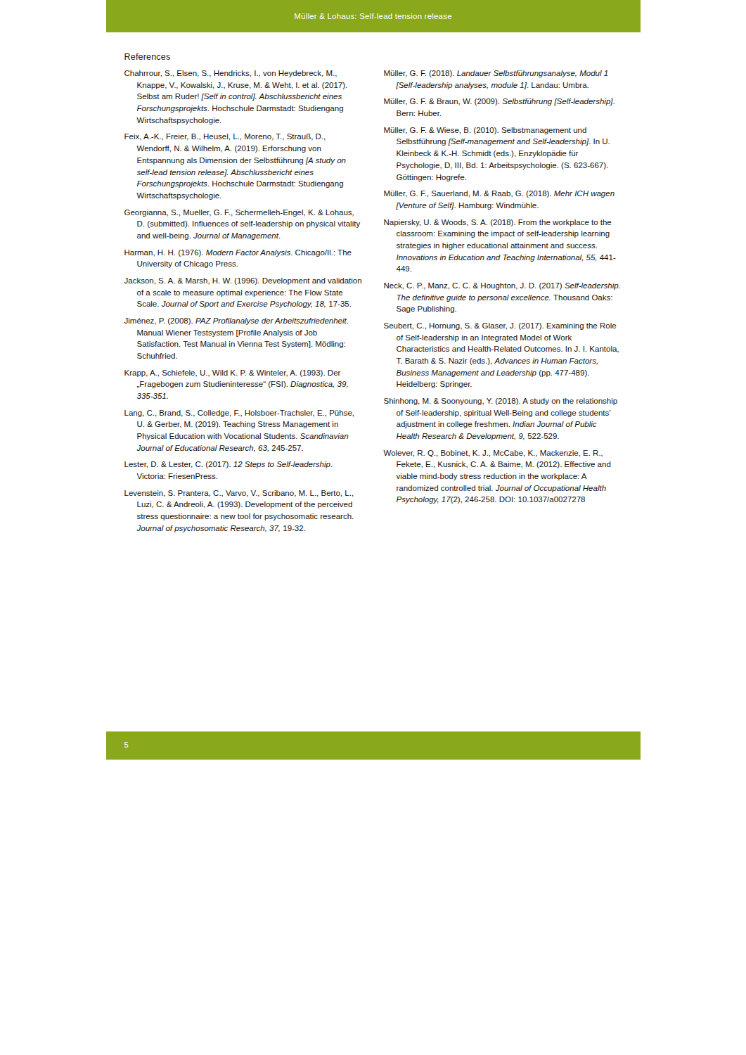Müller & Lohaus: Self-lead tension release
References
Chahrrour, S., Elsen, S., Hendricks, I., von Heydebreck, M., Knappe, V., Kowalski, J., Kruse, M. & Weht, I. et al. (2017). Selbst am Ruder! [Self in control]. Abschlussbericht eines Forschungsprojekts. Hochschule Darmstadt: Studiengang Wirtschaftspsychologie.
Feix, A.-K., Freier, B., Heusel, L., Moreno, T., Strauß, D., Wendorff, N. & Wilhelm, A. (2019). Erforschung von Entspannung als Dimension der Selbstführung [A study on self-lead tension release]. Abschlussbericht eines Forschungsprojekts. Hochschule Darmstadt: Studiengang Wirtschaftspsychologie.
Georgianna, S., Mueller, G. F., Schermelleh-Engel, K. & Lohaus, D. (submitted). Influences of self-leadership on physical vitality and well-being. Journal of Management.
Harman, H. H. (1976). Modern Factor Analysis. Chicago/Il.: The University of Chicago Press.
Jackson, S. A. & Marsh, H. W. (1996). Development and validation of a scale to measure optimal experience: The Flow State Scale. Journal of Sport and Exercise Psychology, 18, 17-35.
Jiménez, P. (2008). PAZ Profilanalyse der Arbeitszufriedenheit. Manual Wiener Testsystem [Profile Analysis of Job Satisfaction. Test Manual in Vienna Test System]. Mödling: Schuhfried.
Krapp, A., Schiefele, U., Wild K. P. & Winteler, A. (1993). Der „Fragebogen zum Studieninteresse“ (FSI). Diagnostica, 39, 335-351.
Lang, C., Brand, S., Colledge, F., Holsboer-Trachsler, E., Pühse, U. & Gerber, M. (2019). Teaching Stress Management in Physical Education with Vocational Students. Scandinavian Journal of Educational Research, 63, 245-257.
Lester, D. & Lester, C. (2017). 12 Steps to Self-leadership. Victoria: FriesenPress.
Levenstein, S. Prantera, C., Varvo, V., Scribano, M. L., Berto, L., Luzi, C. & Andreoli, A. (1993). Development of the perceived stress questionnaire: a new tool for psychosomatic research. Journal of psychosomatic Research, 37, 19-32.
Müller, G. F. (2018). Landauer Selbstführungsanalyse, Modul 1 [Self-leadership analyses, module 1]. Landau: Umbra.
Müller, G. F. & Braun, W. (2009). Selbstführung [Self-leadership]. Bern: Huber.
Müller, G. F. & Wiese, B. (2010). Selbstmanagement und Selbstführung [Self-management and Self-leadership]. In U. Kleinbeck & K.-H. Schmidt (eds.), Enzyklopädie für Psychologie, D, III, Bd. 1: Arbeitspsychologie. (S. 623-667). Göttingen: Hogrefe.
Müller, G. F., Sauerland, M. & Raab, G. (2018). Mehr ICH wagen [Venture of Self]. Hamburg: Windmühle.
Napiersky, U. & Woods, S. A. (2018). From the workplace to the classroom: Examining the impact of self-leadership learning strategies in higher educational attainment and success. Innovations in Education and Teaching International, 55, 441-449.
Neck, C. P., Manz, C. C. & Houghton, J. D. (2017) Self-leadership. The definitive guide to personal excellence. Thousand Oaks: Sage Publishing.
Seubert, C., Hornung, S. & Glaser, J. (2017). Examining the Role of Self-leadership in an Integrated Model of Work Characteristics and Health-Related Outcomes. In J. I. Kantola, T. Barath & S. Nazir (eds.), Advances in Human Factors, Business Management and Leadership (pp. 477-489). Heidelberg: Springer.
Shinhong, M. & Soonyoung, Y. (2018). A study on the relationship of Self-leadership, spiritual Well-Being and college students’ adjustment in college freshmen. Indian Journal of Public Health Research & Development, 9, 522-529.
Wolever, R. Q., Bobinet, K. J., McCabe, K., Mackenzie, E. R., Fekete, E., Kusnick, C. A. & Baime, M. (2012). Effective and viable mind-body stress reduction in the workplace: A randomized controlled trial. Journal of Occupational Health Psychology, 17(2), 246-258. DOI: 10.1037/a0027278
5